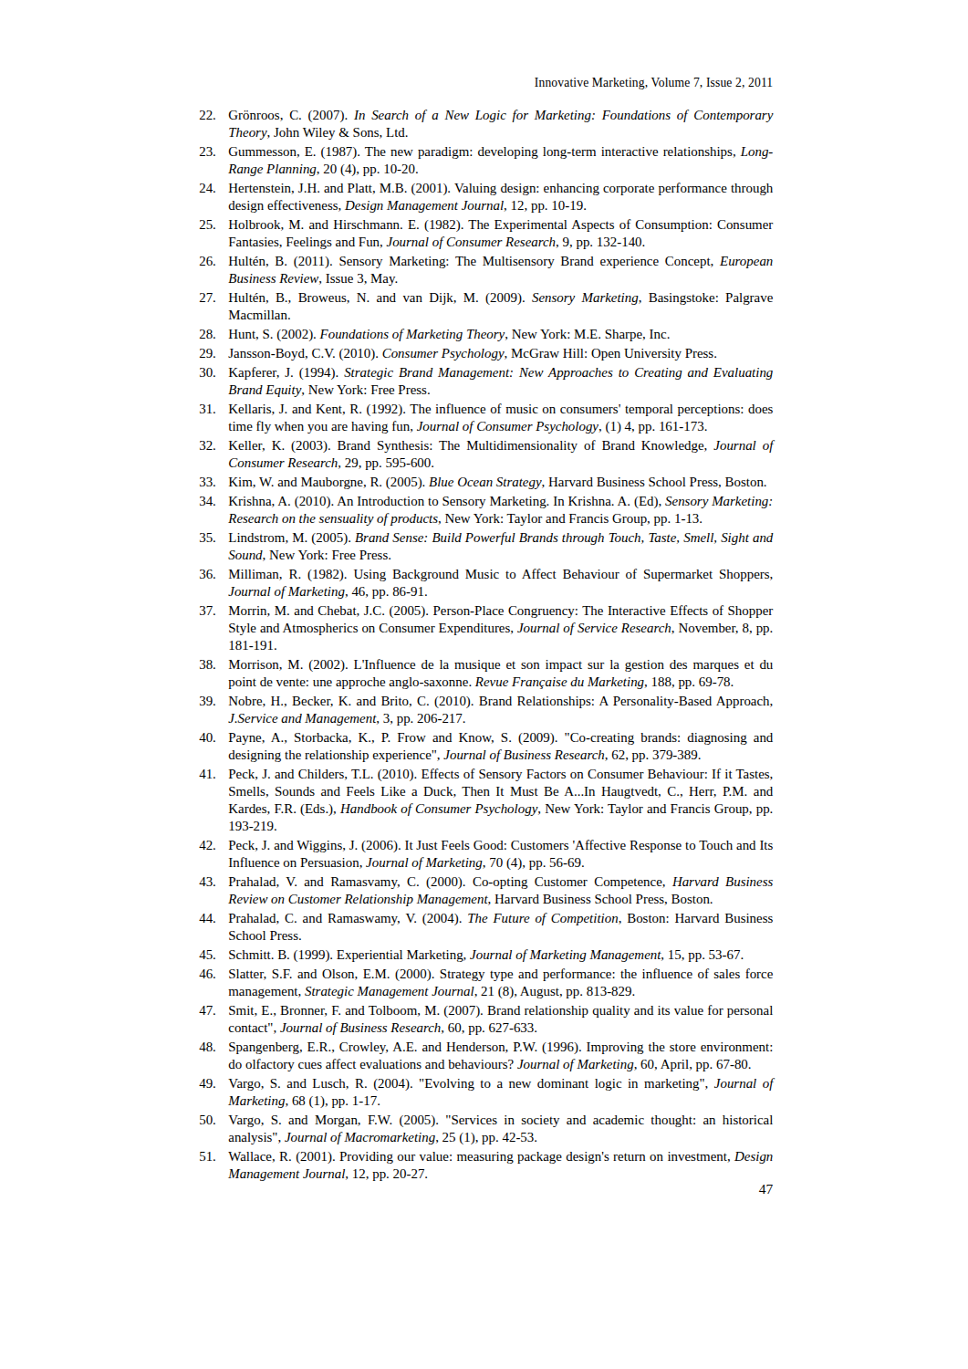Innovative Marketing, Volume 7, Issue 2, 2011
22. Grönroos, C. (2007). In Search of a New Logic for Marketing: Foundations of Contemporary Theory, John Wiley & Sons, Ltd.
23. Gummesson, E. (1987). The new paradigm: developing long-term interactive relationships, Long-Range Planning, 20 (4), pp. 10-20.
24. Hertenstein, J.H. and Platt, M.B. (2001). Valuing design: enhancing corporate performance through design effectiveness, Design Management Journal, 12, pp. 10-19.
25. Holbrook, M. and Hirschmann. E. (1982). The Experimental Aspects of Consumption: Consumer Fantasies, Feelings and Fun, Journal of Consumer Research, 9, pp. 132-140.
26. Hultén, B. (2011). Sensory Marketing: The Multisensory Brand experience Concept, European Business Review, Issue 3, May.
27. Hultén, B., Broweus, N. and van Dijk, M. (2009). Sensory Marketing, Basingstoke: Palgrave Macmillan.
28. Hunt, S. (2002). Foundations of Marketing Theory, New York: M.E. Sharpe, Inc.
29. Jansson-Boyd, C.V. (2010). Consumer Psychology, McGraw Hill: Open University Press.
30. Kapferer, J. (1994). Strategic Brand Management: New Approaches to Creating and Evaluating Brand Equity, New York: Free Press.
31. Kellaris, J. and Kent, R. (1992). The influence of music on consumers' temporal perceptions: does time fly when you are having fun, Journal of Consumer Psychology, (1) 4, pp. 161-173.
32. Keller, K. (2003). Brand Synthesis: The Multidimensionality of Brand Knowledge, Journal of Consumer Research, 29, pp. 595-600.
33. Kim, W. and Mauborgne, R. (2005). Blue Ocean Strategy, Harvard Business School Press, Boston.
34. Krishna, A. (2010). An Introduction to Sensory Marketing. In Krishna. A. (Ed), Sensory Marketing: Research on the sensuality of products, New York: Taylor and Francis Group, pp. 1-13.
35. Lindstrom, M. (2005). Brand Sense: Build Powerful Brands through Touch, Taste, Smell, Sight and Sound, New York: Free Press.
36. Milliman, R. (1982). Using Background Music to Affect Behaviour of Supermarket Shoppers, Journal of Marketing, 46, pp. 86-91.
37. Morrin, M. and Chebat, J.C. (2005). Person-Place Congruency: The Interactive Effects of Shopper Style and Atmospherics on Consumer Expenditures, Journal of Service Research, November, 8, pp. 181-191.
38. Morrison, M. (2002). L'Influence de la musique et son impact sur la gestion des marques et du point de vente: une approche anglo-saxonne. Revue Française du Marketing, 188, pp. 69-78.
39. Nobre, H., Becker, K. and Brito, C. (2010). Brand Relationships: A Personality-Based Approach, J.Service and Management, 3, pp. 206-217.
40. Payne, A., Storbacka, K., P. Frow and Know, S. (2009). "Co-creating brands: diagnosing and designing the relationship experience", Journal of Business Research, 62, pp. 379-389.
41. Peck, J. and Childers, T.L. (2010). Effects of Sensory Factors on Consumer Behaviour: If it Tastes, Smells, Sounds and Feels Like a Duck, Then It Must Be A...In Haugtvedt, C., Herr, P.M. and Kardes, F.R. (Eds.), Handbook of Consumer Psychology, New York: Taylor and Francis Group, pp. 193-219.
42. Peck, J. and Wiggins, J. (2006). It Just Feels Good: Customers 'Affective Response to Touch and Its Influence on Persuasion, Journal of Marketing, 70 (4), pp. 56-69.
43. Prahalad, V. and Ramasvamy, C. (2000). Co-opting Customer Competence, Harvard Business Review on Customer Relationship Management, Harvard Business School Press, Boston.
44. Prahalad, C. and Ramaswamy, V. (2004). The Future of Competition, Boston: Harvard Business School Press.
45. Schmitt. B. (1999). Experiential Marketing, Journal of Marketing Management, 15, pp. 53-67.
46. Slatter, S.F. and Olson, E.M. (2000). Strategy type and performance: the influence of sales force management, Strategic Management Journal, 21 (8), August, pp. 813-829.
47. Smit, E., Bronner, F. and Tolboom, M. (2007). Brand relationship quality and its value for personal contact", Journal of Business Research, 60, pp. 627-633.
48. Spangenberg, E.R., Crowley, A.E. and Henderson, P.W. (1996). Improving the store environment: do olfactory cues affect evaluations and behaviours? Journal of Marketing, 60, April, pp. 67-80.
49. Vargo, S. and Lusch, R. (2004). "Evolving to a new dominant logic in marketing", Journal of Marketing, 68 (1), pp. 1-17.
50. Vargo, S. and Morgan, F.W. (2005). "Services in society and academic thought: an historical analysis", Journal of Macromarketing, 25 (1), pp. 42-53.
51. Wallace, R. (2001). Providing our value: measuring package design's return on investment, Design Management Journal, 12, pp. 20-27.
47